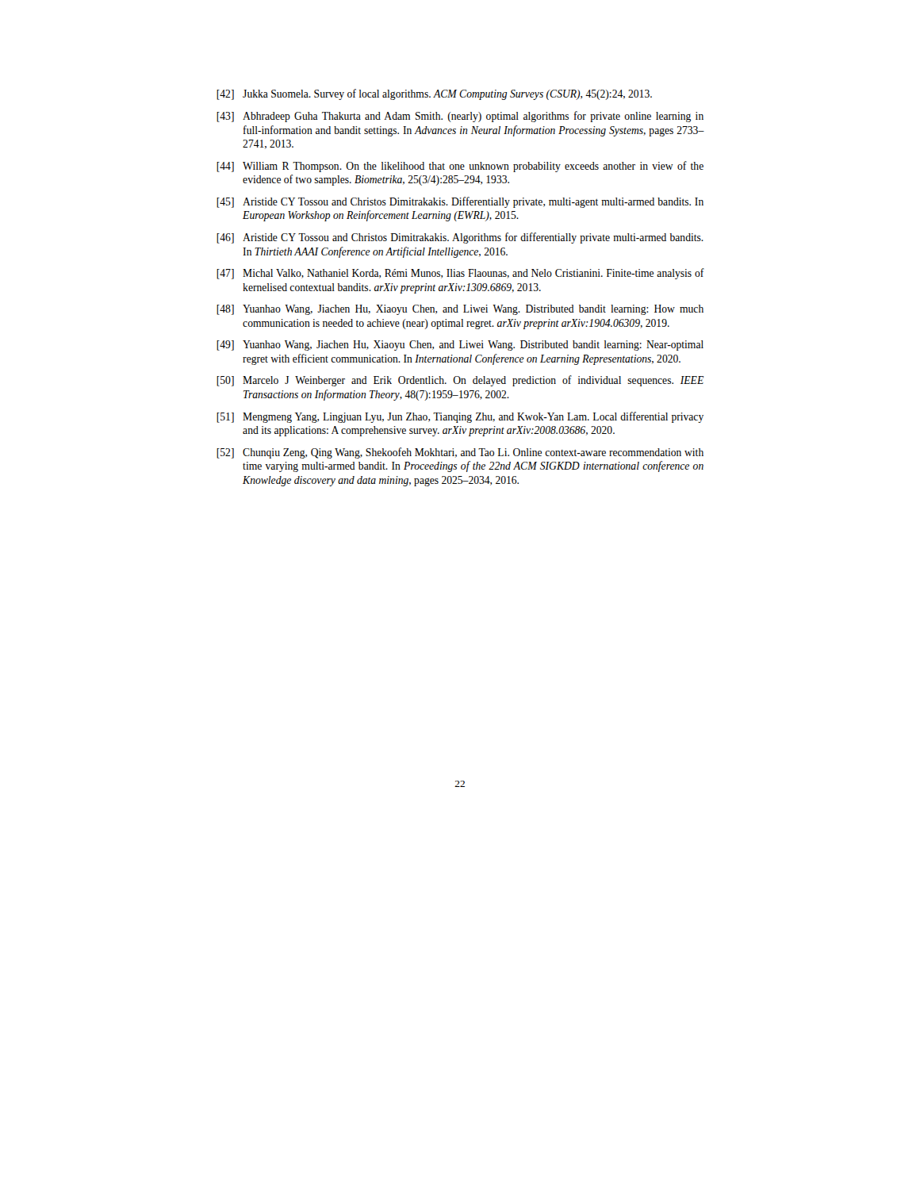[42] Jukka Suomela. Survey of local algorithms. ACM Computing Surveys (CSUR), 45(2):24, 2013.
[43] Abhradeep Guha Thakurta and Adam Smith. (nearly) optimal algorithms for private online learning in full-information and bandit settings. In Advances in Neural Information Processing Systems, pages 2733–2741, 2013.
[44] William R Thompson. On the likelihood that one unknown probability exceeds another in view of the evidence of two samples. Biometrika, 25(3/4):285–294, 1933.
[45] Aristide CY Tossou and Christos Dimitrakakis. Differentially private, multi-agent multi-armed bandits. In European Workshop on Reinforcement Learning (EWRL), 2015.
[46] Aristide CY Tossou and Christos Dimitrakakis. Algorithms for differentially private multi-armed bandits. In Thirtieth AAAI Conference on Artificial Intelligence, 2016.
[47] Michal Valko, Nathaniel Korda, Rémi Munos, Ilias Flaounas, and Nelo Cristianini. Finite-time analysis of kernelised contextual bandits. arXiv preprint arXiv:1309.6869, 2013.
[48] Yuanhao Wang, Jiachen Hu, Xiaoyu Chen, and Liwei Wang. Distributed bandit learning: How much communication is needed to achieve (near) optimal regret. arXiv preprint arXiv:1904.06309, 2019.
[49] Yuanhao Wang, Jiachen Hu, Xiaoyu Chen, and Liwei Wang. Distributed bandit learning: Near-optimal regret with efficient communication. In International Conference on Learning Representations, 2020.
[50] Marcelo J Weinberger and Erik Ordentlich. On delayed prediction of individual sequences. IEEE Transactions on Information Theory, 48(7):1959–1976, 2002.
[51] Mengmeng Yang, Lingjuan Lyu, Jun Zhao, Tianqing Zhu, and Kwok-Yan Lam. Local differential privacy and its applications: A comprehensive survey. arXiv preprint arXiv:2008.03686, 2020.
[52] Chunqiu Zeng, Qing Wang, Shekoofeh Mokhtari, and Tao Li. Online context-aware recommendation with time varying multi-armed bandit. In Proceedings of the 22nd ACM SIGKDD international conference on Knowledge discovery and data mining, pages 2025–2034, 2016.
22